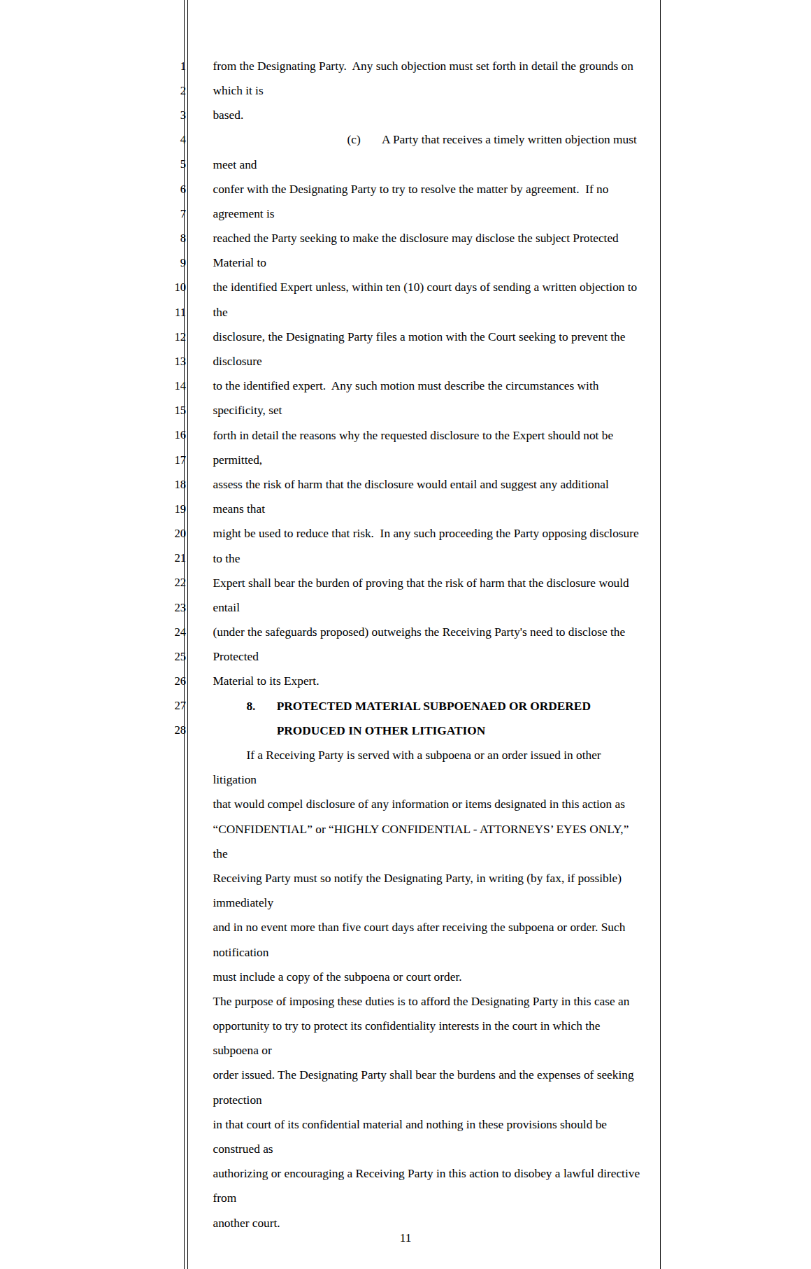1
2
3
4
5
6
7
8
9
10
11
12
13
14
15
16
17
18
19
20
21
22
23
24
25
26
27
28
from the Designating Party. Any such objection must set forth in detail the grounds on which it is
based.
(c) A Party that receives a timely written objection must meet and
confer with the Designating Party to try to resolve the matter by agreement. If no agreement is
reached the Party seeking to make the disclosure may disclose the subject Protected Material to
the identified Expert unless, within ten (10) court days of sending a written objection to the
disclosure, the Designating Party files a motion with the Court seeking to prevent the disclosure
to the identified expert. Any such motion must describe the circumstances with specificity, set
forth in detail the reasons why the requested disclosure to the Expert should not be permitted,
assess the risk of harm that the disclosure would entail and suggest any additional means that
might be used to reduce that risk. In any such proceeding the Party opposing disclosure to the
Expert shall bear the burden of proving that the risk of harm that the disclosure would entail
(under the safeguards proposed) outweighs the Receiving Party's need to disclose the Protected
Material to its Expert.
8.
PROTECTED MATERIAL SUBPOENAED OR ORDERED
PRODUCED IN OTHER LITIGATION
If a Receiving Party is served with a subpoena or an order issued in other litigation
that would compel disclosure of any information or items designated in this action as
“CONFIDENTIAL” or “HIGHLY CONFIDENTIAL - ATTORNEYS’ EYES ONLY,” the
Receiving Party must so notify the Designating Party, in writing (by fax, if possible) immediately
and in no event more than five court days after receiving the subpoena or order. Such notification
must include a copy of the subpoena or court order.
The purpose of imposing these duties is to afford the Designating Party in this case an
opportunity to try to protect its confidentiality interests in the court in which the subpoena or
order issued. The Designating Party shall bear the burdens and the expenses of seeking protection
in that court of its confidential material and nothing in these provisions should be construed as
authorizing or encouraging a Receiving Party in this action to disobey a lawful directive from
another court.
11